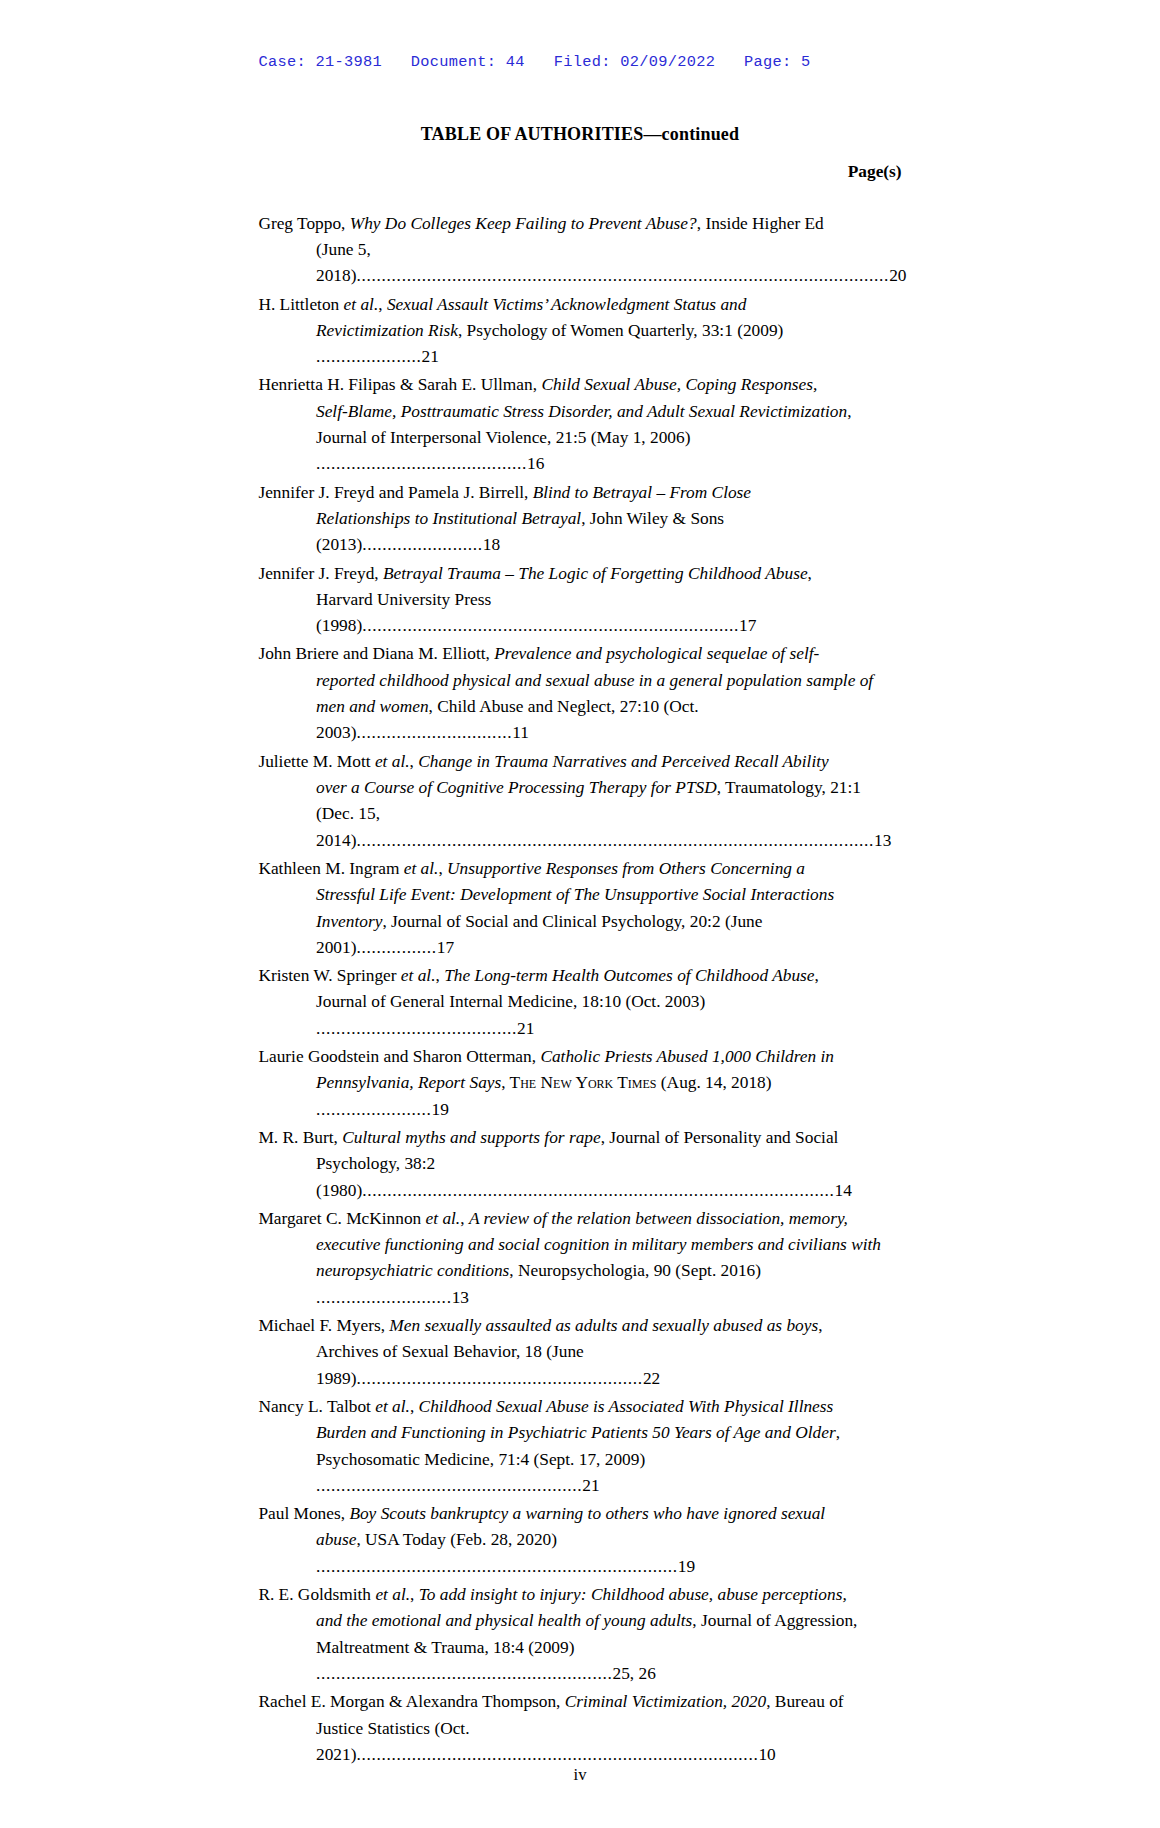Case: 21-3981 Document: 44 Filed: 02/09/2022 Page: 5
TABLE OF AUTHORITIES—continued
Page(s)
Greg Toppo, Why Do Colleges Keep Failing to Prevent Abuse?, Inside Higher Ed (June 5, 2018).......................................................................................................... 20
H. Littleton et al., Sexual Assault Victims’ Acknowledgment Status and Revictimization Risk, Psychology of Women Quarterly, 33:1 (2009) ..................... 21
Henrietta H. Filipas & Sarah E. Ullman, Child Sexual Abuse, Coping Responses, Self-Blame, Posttraumatic Stress Disorder, and Adult Sexual Revictimization, Journal of Interpersonal Violence, 21:5 (May 1, 2006) .......................................... 16
Jennifer J. Freyd and Pamela J. Birrell, Blind to Betrayal – From Close Relationships to Institutional Betrayal, John Wiley & Sons (2013)........................ 18
Jennifer J. Freyd, Betrayal Trauma – The Logic of Forgetting Childhood Abuse, Harvard University Press (1998)........................................................................... 17
John Briere and Diana M. Elliott, Prevalence and psychological sequelae of self- reported childhood physical and sexual abuse in a general population sample of men and women, Child Abuse and Neglect, 27:10 (Oct. 2003)............................... 11
Juliette M. Mott et al., Change in Trauma Narratives and Perceived Recall Ability over a Course of Cognitive Processing Therapy for PTSD, Traumatology, 21:1 (Dec. 15, 2014)....................................................................................................... 13
Kathleen M. Ingram et al., Unsupportive Responses from Others Concerning a Stressful Life Event: Development of The Unsupportive Social Interactions Inventory, Journal of Social and Clinical Psychology, 20:2 (June 2001)................ 17
Kristen W. Springer et al., The Long-term Health Outcomes of Childhood Abuse, Journal of General Internal Medicine, 18:10 (Oct. 2003) ........................................ 21
Laurie Goodstein and Sharon Otterman, Catholic Priests Abused 1,000 Children in Pennsylvania, Report Says, The New York Times (Aug. 14, 2018) ....................... 19
M. R. Burt, Cultural myths and supports for rape, Journal of Personality and Social Psychology, 38:2 (1980).............................................................................................. 14
Margaret C. McKinnon et al., A review of the relation between dissociation, memory, executive functioning and social cognition in military members and civilians with neuropsychiatric conditions, Neuropsychologia, 90 (Sept. 2016) ........................... 13
Michael F. Myers, Men sexually assaulted as adults and sexually abused as boys, Archives of Sexual Behavior, 18 (June 1989)......................................................... 22
Nancy L. Talbot et al., Childhood Sexual Abuse is Associated With Physical Illness Burden and Functioning in Psychiatric Patients 50 Years of Age and Older, Psychosomatic Medicine, 71:4 (Sept. 17, 2009) ..................................................... 21
Paul Mones, Boy Scouts bankruptcy a warning to others who have ignored sexual abuse, USA Today (Feb. 28, 2020) ........................................................................ 19
R. E. Goldsmith et al., To add insight to injury: Childhood abuse, abuse perceptions, and the emotional and physical health of young adults, Journal of Aggression, Maltreatment & Trauma, 18:4 (2009) ........................................................... 25, 26
Rachel E. Morgan & Alexandra Thompson, Criminal Victimization, 2020, Bureau of Justice Statistics (Oct. 2021)................................................................................ 10
iv